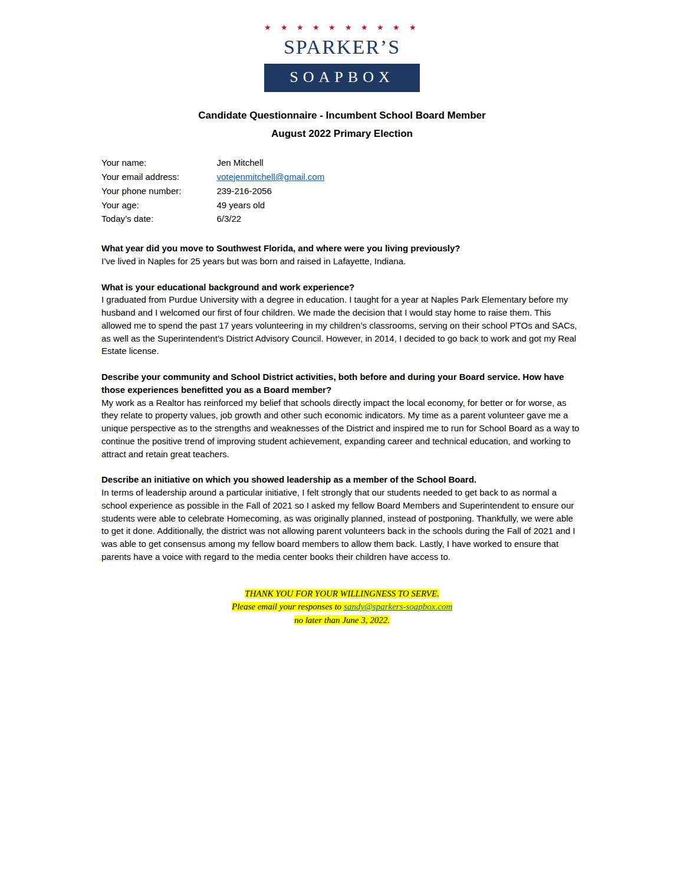★ ★ ★ ★ ★ ★ ★ ★ ★ ★
SPARKER’S
SOAPBOX
Candidate Questionnaire - Incumbent School Board Member
August 2022 Primary Election
| Your name: | Jen Mitchell |
| Your email address: | votejenmitchell@gmail.com |
| Your phone number: | 239-216-2056 |
| Your age: | 49 years old |
| Today’s date: | 6/3/22 |
What year did you move to Southwest Florida, and where were you living previously?
I’ve lived in Naples for 25 years but was born and raised in Lafayette, Indiana.
What is your educational background and work experience?
I graduated from Purdue University with a degree in education. I taught for a year at Naples Park Elementary before my husband and I welcomed our first of four children. We made the decision that I would stay home to raise them. This allowed me to spend the past 17 years volunteering in my children’s classrooms, serving on their school PTOs and SACs, as well as the Superintendent’s District Advisory Council. However, in 2014, I decided to go back to work and got my Real Estate license.
Describe your community and School District activities, both before and during your Board service. How have those experiences benefitted you as a Board member?
My work as a Realtor has reinforced my belief that schools directly impact the local economy, for better or for worse, as they relate to property values, job growth and other such economic indicators. My time as a parent volunteer gave me a unique perspective as to the strengths and weaknesses of the District and inspired me to run for School Board as a way to continue the positive trend of improving student achievement, expanding career and technical education, and working to attract and retain great teachers.
Describe an initiative on which you showed leadership as a member of the School Board.
In terms of leadership around a particular initiative, I felt strongly that our students needed to get back to as normal a school experience as possible in the Fall of 2021 so I asked my fellow Board Members and Superintendent to ensure our students were able to celebrate Homecoming, as was originally planned, instead of postponing. Thankfully, we were able to get it done. Additionally, the district was not allowing parent volunteers back in the schools during the Fall of 2021 and I was able to get consensus among my fellow board members to allow them back. Lastly, I have worked to ensure that parents have a voice with regard to the media center books their children have access to.
THANK YOU FOR YOUR WILLINGNESS TO SERVE.
Please email your responses to sandy@sparkers-soapbox.com
no later than June 3, 2022.